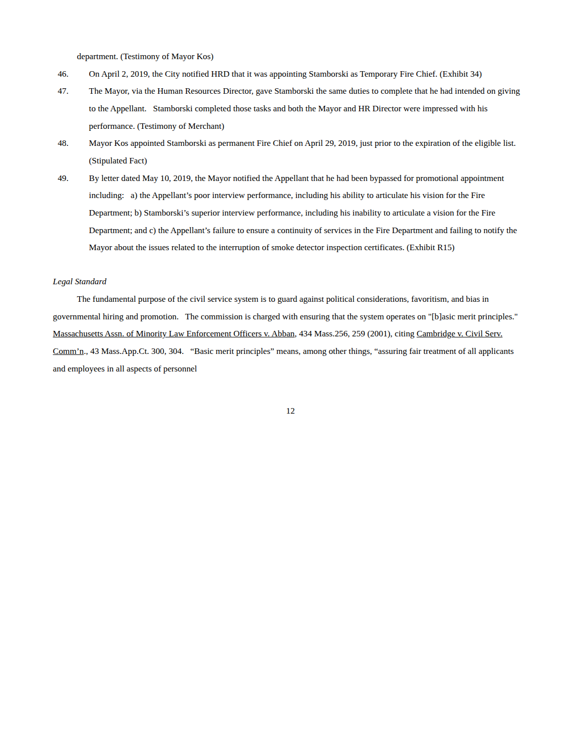department. (Testimony of Mayor Kos)
46. On April 2, 2019, the City notified HRD that it was appointing Stamborski as Temporary Fire Chief. (Exhibit 34)
47. The Mayor, via the Human Resources Director, gave Stamborski the same duties to complete that he had intended on giving to the Appellant. Stamborski completed those tasks and both the Mayor and HR Director were impressed with his performance. (Testimony of Merchant)
48. Mayor Kos appointed Stamborski as permanent Fire Chief on April 29, 2019, just prior to the expiration of the eligible list. (Stipulated Fact)
49. By letter dated May 10, 2019, the Mayor notified the Appellant that he had been bypassed for promotional appointment including: a) the Appellant’s poor interview performance, including his ability to articulate his vision for the Fire Department; b) Stamborski’s superior interview performance, including his inability to articulate a vision for the Fire Department; and c) the Appellant’s failure to ensure a continuity of services in the Fire Department and failing to notify the Mayor about the issues related to the interruption of smoke detector inspection certificates. (Exhibit R15)
Legal Standard
The fundamental purpose of the civil service system is to guard against political considerations, favoritism, and bias in governmental hiring and promotion. The commission is charged with ensuring that the system operates on "[b]asic merit principles." Massachusetts Assn. of Minority Law Enforcement Officers v. Abban, 434 Mass.256, 259 (2001), citing Cambridge v. Civil Serv. Comm’n., 43 Mass.App.Ct. 300, 304. “Basic merit principles” means, among other things, “assuring fair treatment of all applicants and employees in all aspects of personnel
12